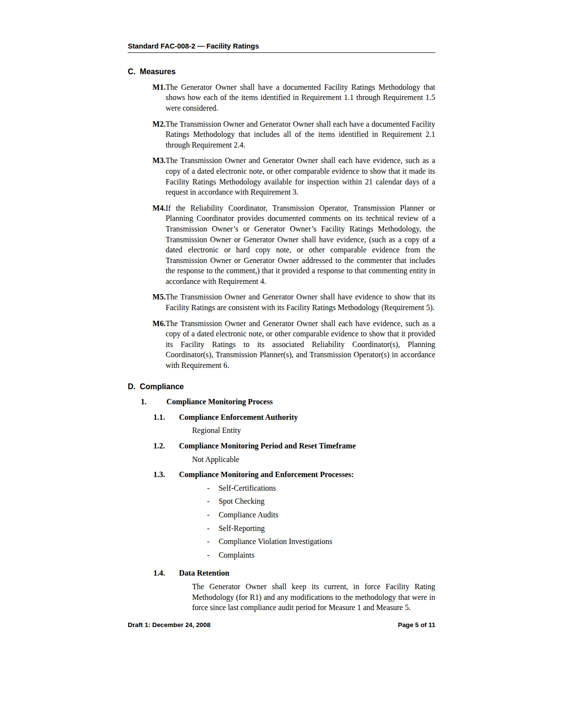Standard FAC-008-2 — Facility Ratings
C. Measures
M1.
The Generator Owner shall have a documented Facility Ratings Methodology that shows how each of the items identified in Requirement 1.1 through Requirement 1.5 were considered.
M2.
The Transmission Owner and Generator Owner shall each have a documented Facility Ratings Methodology that includes all of the items identified in Requirement 2.1 through Requirement 2.4.
M3.
The Transmission Owner and Generator Owner shall each have evidence, such as a copy of a dated electronic note, or other comparable evidence to show that it made its Facility Ratings Methodology available for inspection within 21 calendar days of a request in accordance with Requirement 3.
M4.
If the Reliability Coordinator, Transmission Operator, Transmission Planner or Planning Coordinator provides documented comments on its technical review of a Transmission Owner’s or Generator Owner’s Facility Ratings Methodology, the Transmission Owner or Generator Owner shall have evidence, (such as a copy of a dated electronic or hard copy note, or other comparable evidence from the Transmission Owner or Generator Owner addressed to the commenter that includes the response to the comment,) that it provided a response to that commenting entity in accordance with Requirement 4.
M5.
The Transmission Owner and Generator Owner shall have evidence to show that its Facility Ratings are consistent with its Facility Ratings Methodology (Requirement 5).
M6.
The Transmission Owner and Generator Owner shall each have evidence, such as a copy of a dated electronic note, or other comparable evidence to show that it provided its Facility Ratings to its associated Reliability Coordinator(s), Planning Coordinator(s), Transmission Planner(s), and Transmission Operator(s) in accordance with Requirement 6.
D. Compliance
1.
Compliance Monitoring Process
1.1.
Compliance Enforcement Authority Regional Entity
1.2.
Compliance Monitoring Period and Reset Timeframe Not Applicable
1.3.
Compliance Monitoring and Enforcement Processes:
Self-Certifications
Spot Checking
Compliance Audits
Self-Reporting
Compliance Violation Investigations
Complaints
1.4.
Data Retention
The Generator Owner shall keep its current, in force Facility Rating Methodology (for R1) and any modifications to the methodology that were in force since last compliance audit period for Measure 1 and Measure 5.
Draft 1: December 24, 2008 Page 5 of 11